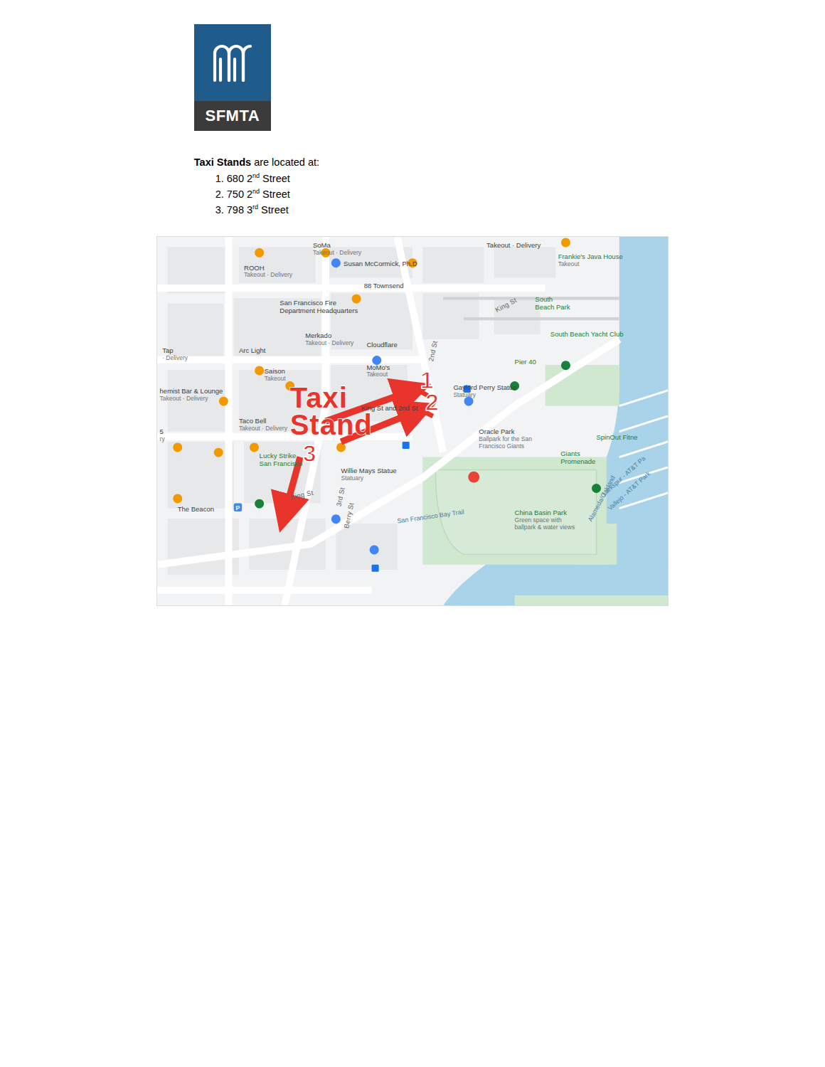SFMTA
Taxi Stands are located at:
680 2nd Street
750 2nd Street
798 3rd Street
P
SoMa
Takeout · Delivery
Takeout · Delivery
Frankie's Java House
Takeout
ROOH
Takeout · Delivery
Susan McCormick, Ph.D
88 Townsend
San Francisco Fire
Department Headquarters
King St
South
Beach Park
Merkado
Takeout · Delivery
Cloudflare
South Beach Yacht Club
Tap
· Delivery
Arc Light
Saison
Takeout
MoMo's
Takeout
Pier 40
hemist Bar & Lounge
Takeout · Delivery
Gaylord Perry Statue
Statuary
King St and 2nd St
Taco Bell
Takeout · Delivery
5
ry
Oracle Park
Ballpark for the San
Francisco Giants
SpinOut Fitne
Giants
Promenade
Lucky Strike
San Francisco
Willie Mays Statue
Statuary
King St
3rd St
Berry St
The Beacon
San Francisco Bay Trail
China Basin Park
Green space with
ballpark & water views
Larkspur - AT&T Pa
Vallejo - AT&T Park
Alameda/Oakland
2nd St
Taxi
Stand
1
2
3